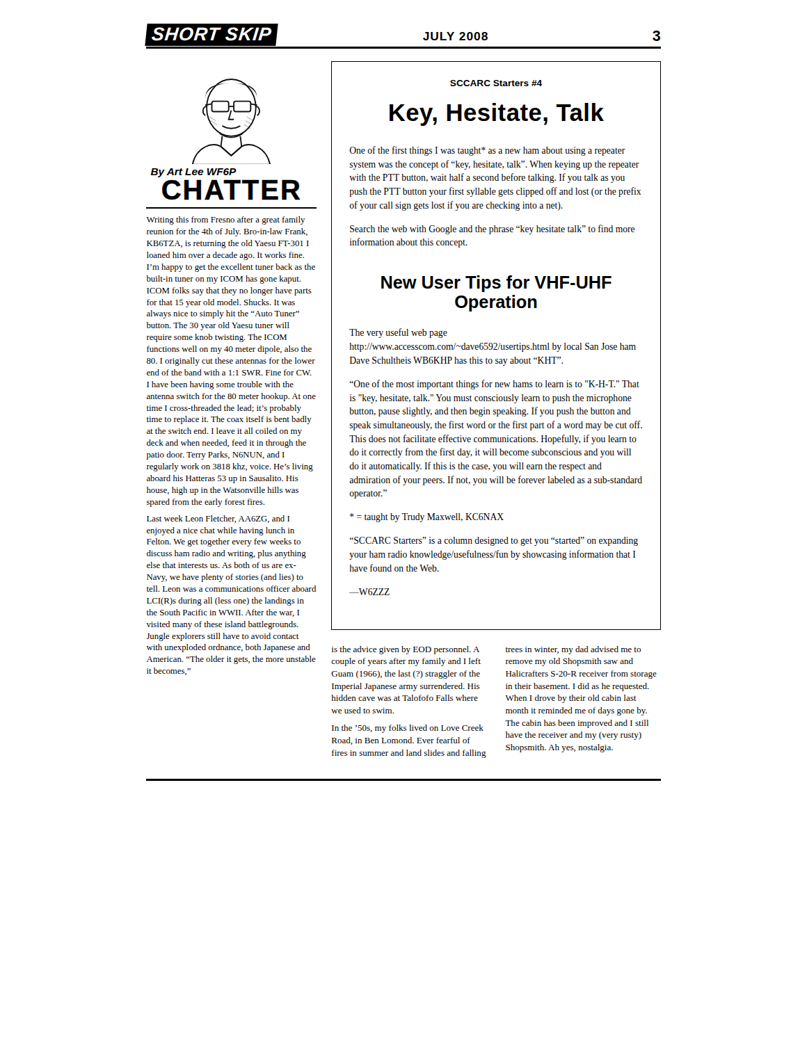SHORT SKIP
JULY 2008
3
By Art Lee WF6P
CHATTER
Writing this from Fresno after a great family reunion for the 4th of July. Bro-in-law Frank, KB6TZA, is returning the old Yaesu FT-301 I loaned him over a decade ago. It works fine. I’m happy to get the excellent tuner back as the built-in tuner on my ICOM has gone kaput. ICOM folks say that they no longer have parts for that 15 year old model. Shucks. It was always nice to simply hit the “Auto Tuner” button. The 30 year old Yaesu tuner will require some knob twisting. The ICOM functions well on my 40 meter dipole, also the 80. I originally cut these antennas for the lower end of the band with a 1:1 SWR. Fine for CW. I have been having some trouble with the antenna switch for the 80 meter hookup. At one time I cross-threaded the lead; it’s probably time to replace it. The coax itself is bent badly at the switch end. I leave it all coiled on my deck and when needed, feed it in through the patio door. Terry Parks, N6NUN, and I regularly work on 3818 khz, voice. He’s living aboard his Hatteras 53 up in Sausalito. His house, high up in the Watsonville hills was spared from the early forest fires.
Last week Leon Fletcher, AA6ZG, and I enjoyed a nice chat while having lunch in Felton. We get together every few weeks to discuss ham radio and writing, plus anything else that interests us. As both of us are ex-Navy, we have plenty of stories (and lies) to tell. Leon was a communications officer aboard LCI(R)s during all (less one) the landings in the South Pacific in WWII. After the war, I visited many of these island battlegrounds. Jungle explorers still have to avoid contact with unexploded ordnance, both Japanese and American. “The older it gets, the more unstable it becomes,”
SCCARC Starters #4
Key, Hesitate, Talk
One of the first things I was taught* as a new ham about using a repeater system was the concept of “key, hesitate, talk”. When keying up the repeater with the PTT button, wait half a second before talking. If you talk as you push the PTT button your first syllable gets clipped off and lost (or the prefix of your call sign gets lost if you are checking into a net).
Search the web with Google and the phrase “key hesitate talk” to find more information about this concept.
New User Tips for VHF-UHF Operation
The very useful web page http://www.accesscom.com/~dave6592/usertips.html by local San Jose ham Dave Schultheis WB6KHP has this to say about “KHT”.
“One of the most important things for new hams to learn is to "K-H-T." That is "key, hesitate, talk." You must consciously learn to push the microphone button, pause slightly, and then begin speaking. If you push the button and speak simultaneously, the first word or the first part of a word may be cut off. This does not facilitate effective communications. Hopefully, if you learn to do it correctly from the first day, it will become subconscious and you will do it automatically. If this is the case, you will earn the respect and admiration of your peers. If not, you will be forever labeled as a sub-standard operator.”
* = taught by Trudy Maxwell, KC6NAX
“SCCARC Starters” is a column designed to get you “started” on expanding your ham radio knowledge/usefulness/fun by showcasing information that I have found on the Web.
—W6ZZZ
is the advice given by EOD personnel. A couple of years after my family and I left Guam (1966), the last (?) straggler of the Imperial Japanese army surrendered. His hidden cave was at Talofofo Falls where we used to swim.
In the ’50s, my folks lived on Love Creek Road, in Ben Lomond. Ever fearful of fires in summer and land slides and falling
trees in winter, my dad advised me to remove my old Shopsmith saw and Halicrafters S-20-R receiver from storage in their basement. I did as he requested. When I drove by their old cabin last month it reminded me of days gone by. The cabin has been improved and I still have the receiver and my (very rusty) Shopsmith. Ah yes, nostalgia.